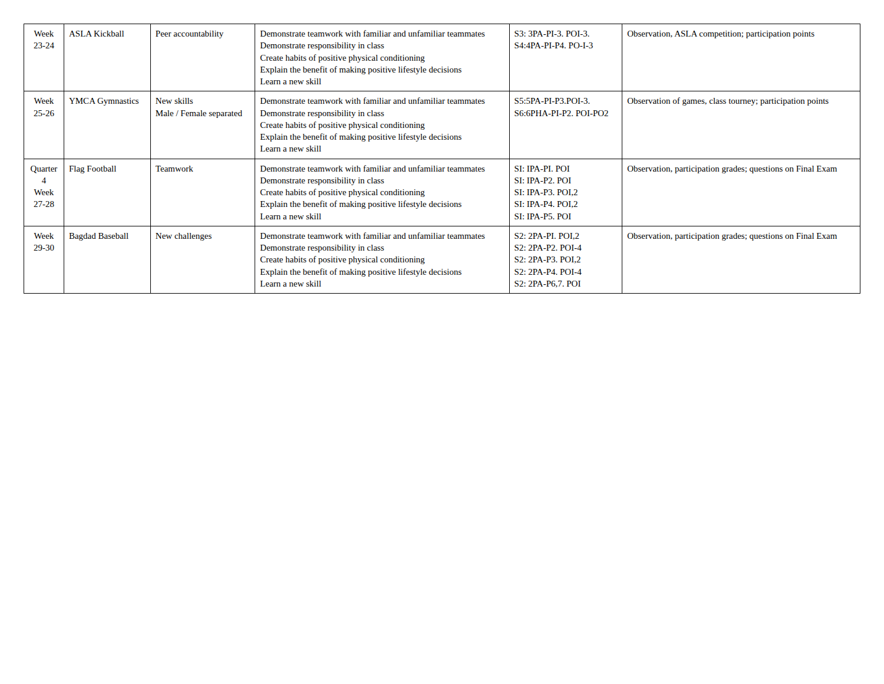| Week 23-24 | ASLA Kickball | Peer accountability | Demonstrate teamwork with familiar and unfamiliar teammates Demonstrate responsibility in class Create habits of positive physical conditioning Explain the benefit of making positive lifestyle decisions Learn a new skill | S3: 3PA-PI-3. POI-3. S4:4PA-PI-P4. PO-I-3 | Observation, ASLA competition; participation points |
| Week 25-26 | YMCA Gymnastics | New skills Male / Female separated | Demonstrate teamwork with familiar and unfamiliar teammates Demonstrate responsibility in class Create habits of positive physical conditioning Explain the benefit of making positive lifestyle decisions Learn a new skill | S5:5PA-PI-P3.POI-3. S6:6PHA-PI-P2. POI-PO2 | Observation of games, class tourney; participation points |
| Quarter 4 Week 27-28 | Flag Football | Teamwork | Demonstrate teamwork with familiar and unfamiliar teammates Demonstrate responsibility in class Create habits of positive physical conditioning Explain the benefit of making positive lifestyle decisions Learn a new skill | SI: IPA-PI. POI SI: IPA-P2. POI SI: IPA-P3. POI,2 SI: IPA-P4. POI,2 SI: IPA-P5. POI | Observation, participation grades; questions on Final Exam |
| Week 29-30 | Bagdad Baseball | New challenges | Demonstrate teamwork with familiar and unfamiliar teammates Demonstrate responsibility in class Create habits of positive physical conditioning Explain the benefit of making positive lifestyle decisions Learn a new skill | S2: 2PA-PI. POI,2 S2: 2PA-P2. POI-4 S2: 2PA-P3. POI,2 S2: 2PA-P4. POI-4 S2: 2PA-P6,7. POI | Observation, participation grades; questions on Final Exam |